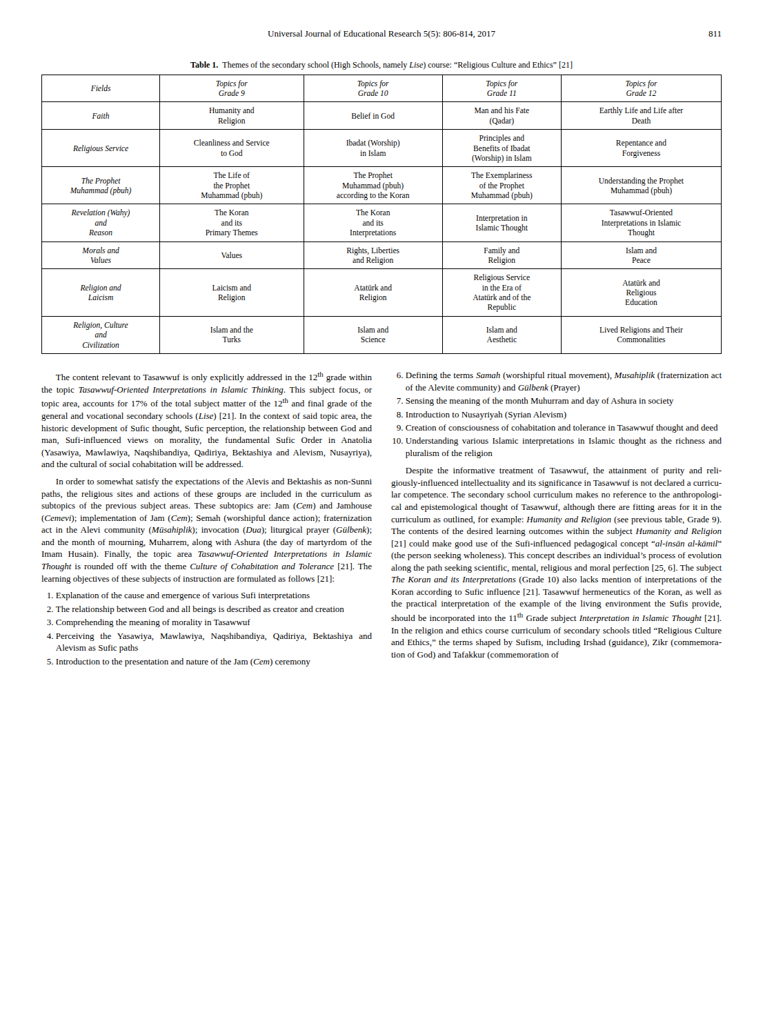Universal Journal of Educational Research 5(5): 806-814, 2017 811
Table 1. Themes of the secondary school (High Schools, namely Lise) course: “Religious Culture and Ethics” [21]
| Fields | Topics for Grade 9 | Topics for Grade 10 | Topics for Grade 11 | Topics for Grade 12 |
| --- | --- | --- | --- | --- |
| Faith | Humanity and Religion | Belief in God | Man and his Fate (Qadar) | Earthly Life and Life after Death |
| Religious Service | Cleanliness and Service to God | Ibadat (Worship) in Islam | Principles and Benefits of Ibadat (Worship) in Islam | Repentance and Forgiveness |
| The Prophet Muhammad (pbuh) | The Life of the Prophet Muhammad (pbuh) | The Prophet Muhammad (pbuh) according to the Koran | The Exemplariness of the Prophet Muhammad (pbuh) | Understanding the Prophet Muhammad (pbuh) |
| Revelation (Wahy) and Reason | The Koran and its Primary Themes | The Koran and its Interpretations | Interpretation in Islamic Thought | Tasawwuf-Oriented Interpretations in Islamic Thought |
| Morals and Values | Values | Rights, Liberties and Religion | Family and Religion | Islam and Peace |
| Religion and Laicism | Laicism and Religion | Atatürk and Religion | Religious Service in the Era of Atatürk and of the Republic | Atatürk and Religious Education |
| Religion, Culture and Civilization | Islam and the Turks | Islam and Science | Islam and Aesthetic | Lived Religions and Their Commonalities |
The content relevant to Tasawwuf is only explicitly addressed in the 12th grade within the topic Tasawwuf-Oriented Interpretations in Islamic Thinking. This subject focus, or topic area, accounts for 17% of the total subject matter of the 12th and final grade of the general and vocational secondary schools (Lise) [21]. In the context of said topic area, the historic development of Sufic thought, Sufic perception, the relationship between God and man, Sufi-influenced views on morality, the fundamental Sufic Order in Anatolia (Yasawiya, Mawlawiya, Naqshibandiya, Qadiriya, Bektashiya and Alevism, Nusayriya), and the cultural of social cohabitation will be addressed.
In order to somewhat satisfy the expectations of the Alevis and Bektashis as non-Sunni paths, the religious sites and actions of these groups are included in the curriculum as subtopics of the previous subject areas. These subtopics are: Jam (Cem) and Jamhouse (Cemevi); implementation of Jam (Cem); Semah (worshipful dance action); fraternization act in the Alevi community (Müsahiplik); invocation (Dua); liturgical prayer (Gülbenk); and the month of mourning, Muharrem, along with Ashura (the day of martyrdom of the Imam Husain). Finally, the topic area Tasawwuf-Oriented Interpretations in Islamic Thought is rounded off with the theme Culture of Cohabitation and Tolerance [21]. The learning objectives of these subjects of instruction are formulated as follows [21]:
Explanation of the cause and emergence of various Sufi interpretations
The relationship between God and all beings is described as creator and creation
Comprehending the meaning of morality in Tasawwuf
Perceiving the Yasawiya, Mawlawiya, Naqshibandiya, Qadiriya, Bektashiya and Alevism as Sufic paths
Introduction to the presentation and nature of the Jam (Cem) ceremony
Defining the terms Samah (worshipful ritual movement), Musahiplik (fraternization act of the Alevite community) and Gülbenk (Prayer)
Sensing the meaning of the month Muhurram and day of Ashura in society
Introduction to Nusayriyah (Syrian Alevism)
Creation of consciousness of cohabitation and tolerance in Tasawwuf thought and deed
Understanding various Islamic interpretations in Islamic thought as the richness and pluralism of the religion
Despite the informative treatment of Tasawwuf, the attainment of purity and religiously-influenced intellectuality and its significance in Tasawwuf is not declared a curricular competence. The secondary school curriculum makes no reference to the anthropological and epistemological thought of Tasawwuf, although there are fitting areas for it in the curriculum as outlined, for example: Humanity and Religion (see previous table, Grade 9). The contents of the desired learning outcomes within the subject Humanity and Religion [21] could make good use of the Sufi-influenced pedagogical concept “al-insān al-kāmil” (the person seeking wholeness). This concept describes an individual’s process of evolution along the path seeking scientific, mental, religious and moral perfection [25, 6]. The subject The Koran and its Interpretations (Grade 10) also lacks mention of interpretations of the Koran according to Sufic influence [21]. Tasawwuf hermeneutics of the Koran, as well as the practical interpretation of the example of the living environment the Sufis provide, should be incorporated into the 11th Grade subject Interpretation in Islamic Thought [21]. In the religion and ethics course curriculum of secondary schools titled “Religious Culture and Ethics,” the terms shaped by Sufism, including Irshad (guidance), Zikr (commemoration of God) and Tafakkur (commemoration of